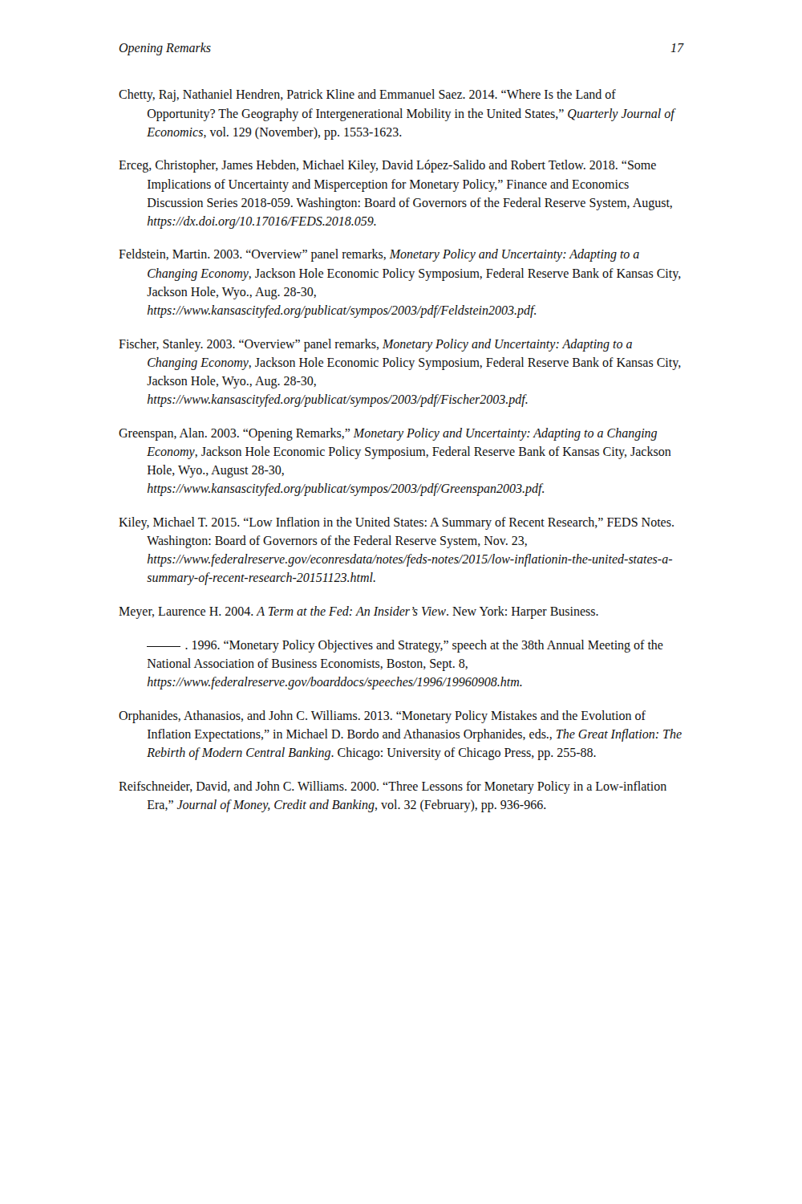Opening Remarks 17
Chetty, Raj, Nathaniel Hendren, Patrick Kline and Emmanuel Saez. 2014. “Where Is the Land of Opportunity? The Geography of Intergenerational Mobility in the United States,” Quarterly Journal of Economics, vol. 129 (November), pp. 1553-1623.
Erceg, Christopher, James Hebden, Michael Kiley, David López-Salido and Robert Tetlow. 2018. “Some Implications of Uncertainty and Misperception for Monetary Policy,” Finance and Economics Discussion Series 2018-059. Washington: Board of Governors of the Federal Reserve System, August, https://dx.doi.org/10.17016/FEDS.2018.059.
Feldstein, Martin. 2003. “Overview” panel remarks, Monetary Policy and Uncertainty: Adapting to a Changing Economy, Jackson Hole Economic Policy Symposium, Federal Reserve Bank of Kansas City, Jackson Hole, Wyo., Aug. 28-30, https://www.kansascityfed.org/publicat/sympos/2003/pdf/Feldstein2003.pdf.
Fischer, Stanley. 2003. “Overview” panel remarks, Monetary Policy and Uncertainty: Adapting to a Changing Economy, Jackson Hole Economic Policy Symposium, Federal Reserve Bank of Kansas City, Jackson Hole, Wyo., Aug. 28-30, https://www.kansascityfed.org/publicat/sympos/2003/pdf/Fischer2003.pdf.
Greenspan, Alan. 2003. “Opening Remarks,” Monetary Policy and Uncertainty: Adapting to a Changing Economy, Jackson Hole Economic Policy Symposium, Federal Reserve Bank of Kansas City, Jackson Hole, Wyo., August 28-30, https://www.kansascityfed.org/publicat/sympos/2003/pdf/Greenspan2003.pdf.
Kiley, Michael T. 2015. “Low Inflation in the United States: A Summary of Recent Research,” FEDS Notes. Washington: Board of Governors of the Federal Reserve System, Nov. 23, https://www.federalreserve.gov/econresdata/notes/feds-notes/2015/low-inflationin-the-united-states-a-summary-of-recent-research-20151123.html.
Meyer, Laurence H. 2004. A Term at the Fed: An Insider’s View. New York: Harper Business.
. 1996. “Monetary Policy Objectives and Strategy,” speech at the 38th Annual Meeting of the National Association of Business Economists, Boston, Sept. 8, https://www.federalreserve.gov/boarddocs/speeches/1996/19960908.htm.
Orphanides, Athanasios, and John C. Williams. 2013. “Monetary Policy Mistakes and the Evolution of Inflation Expectations,” in Michael D. Bordo and Athanasios Orphanides, eds., The Great Inflation: The Rebirth of Modern Central Banking. Chicago: University of Chicago Press, pp. 255-88.
Reifschneider, David, and John C. Williams. 2000. “Three Lessons for Monetary Policy in a Low-inflation Era,” Journal of Money, Credit and Banking, vol. 32 (February), pp. 936-966.